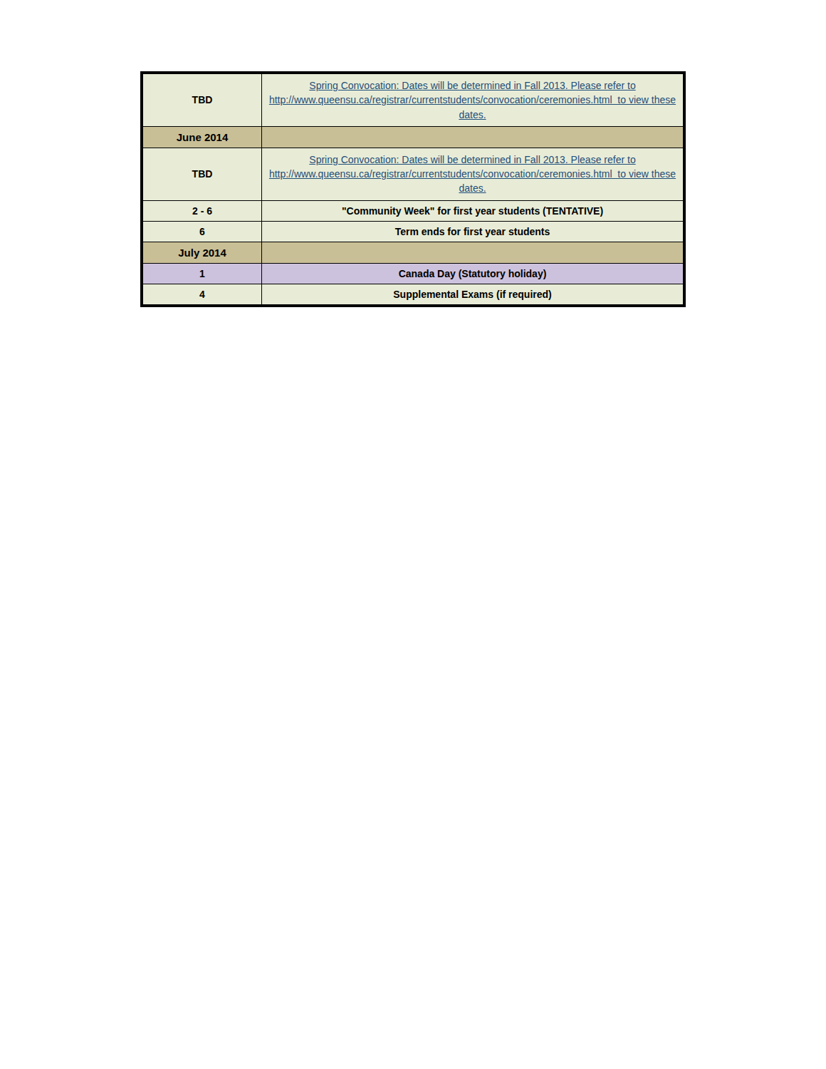| TBD | Spring Convocation: Dates will be determined in Fall 2013. Please refer to http://www.queensu.ca/registrar/currentstudents/convocation/ceremonies.html to view these dates. |
| June 2014 | |
| TBD | Spring Convocation: Dates will be determined in Fall 2013. Please refer to http://www.queensu.ca/registrar/currentstudents/convocation/ceremonies.html to view these dates. |
| 2 - 6 | "Community Week" for first year students (TENTATIVE) |
| 6 | Term ends for first year students |
| July 2014 | |
| 1 | Canada Day (Statutory holiday) |
| 4 | Supplemental Exams (if required) |